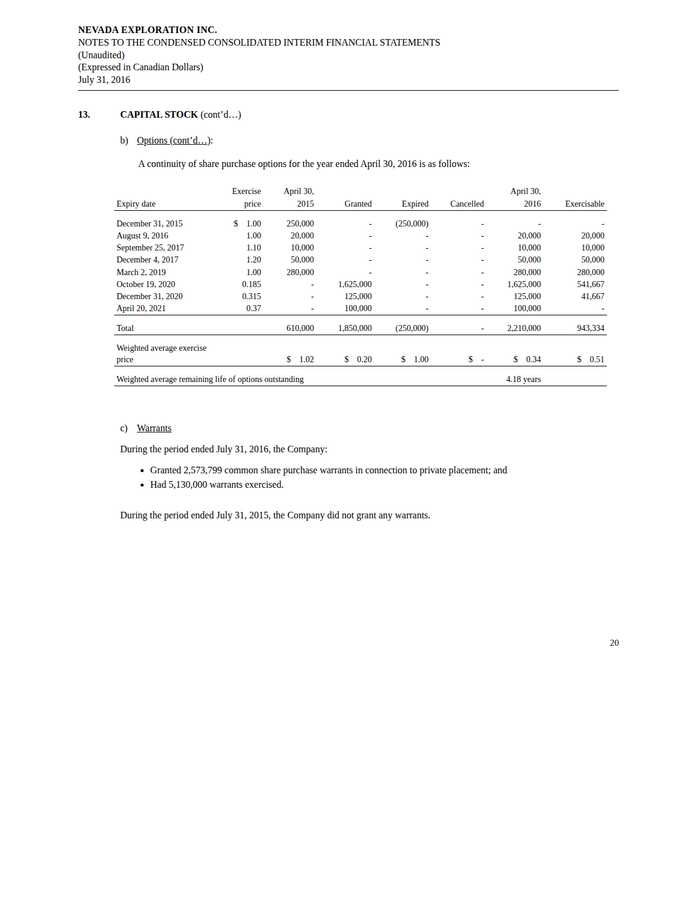NEVADA EXPLORATION INC.
NOTES TO THE CONDENSED CONSOLIDATED INTERIM FINANCIAL STATEMENTS
(Unaudited)
(Expressed in Canadian Dollars)
July 31, 2016
13. CAPITAL STOCK (cont’d…)
b) Options (cont’d…):
A continuity of share purchase options for the year ended April 30, 2016 is as follows:
| | Exercise | April 30, | | | | April 30, | |
| --- | --- | --- | --- | --- | --- | --- | --- |
| Expiry date | price | 2015 | Granted | Expired | Cancelled | 2016 | Exercisable |
| December 31, 2015 | $ 1.00 | 250,000 | - | (250,000) | - | - | - |
| August 9, 2016 | 1.00 | 20,000 | - | - | - | 20,000 | 20,000 |
| September 25, 2017 | 1.10 | 10,000 | - | - | - | 10,000 | 10,000 |
| December 4, 2017 | 1.20 | 50,000 | - | - | - | 50,000 | 50,000 |
| March 2, 2019 | 1.00 | 280,000 | - | - | - | 280,000 | 280,000 |
| October 19, 2020 | 0.185 | - | 1,625,000 | - | - | 1,625,000 | 541,667 |
| December 31, 2020 | 0.315 | - | 125,000 | - | - | 125,000 | 41,667 |
| April 20, 2021 | 0.37 | - | 100,000 | - | - | 100,000 | - |
| Total | | 610,000 | 1,850,000 | (250,000) | - | 2,210,000 | 943,334 |
| Weighted average exercise price | | $ 1.02 | $ 0.20 | $ 1.00 | $ - | $ 0.34 | $ 0.51 |
| Weighted average remaining life of options outstanding | | 4.18 years | |
c) Warrants
During the period ended July 31, 2016, the Company:
Granted 2,573,799 common share purchase warrants in connection to private placement; and
Had 5,130,000 warrants exercised.
During the period ended July 31, 2015, the Company did not grant any warrants.
20